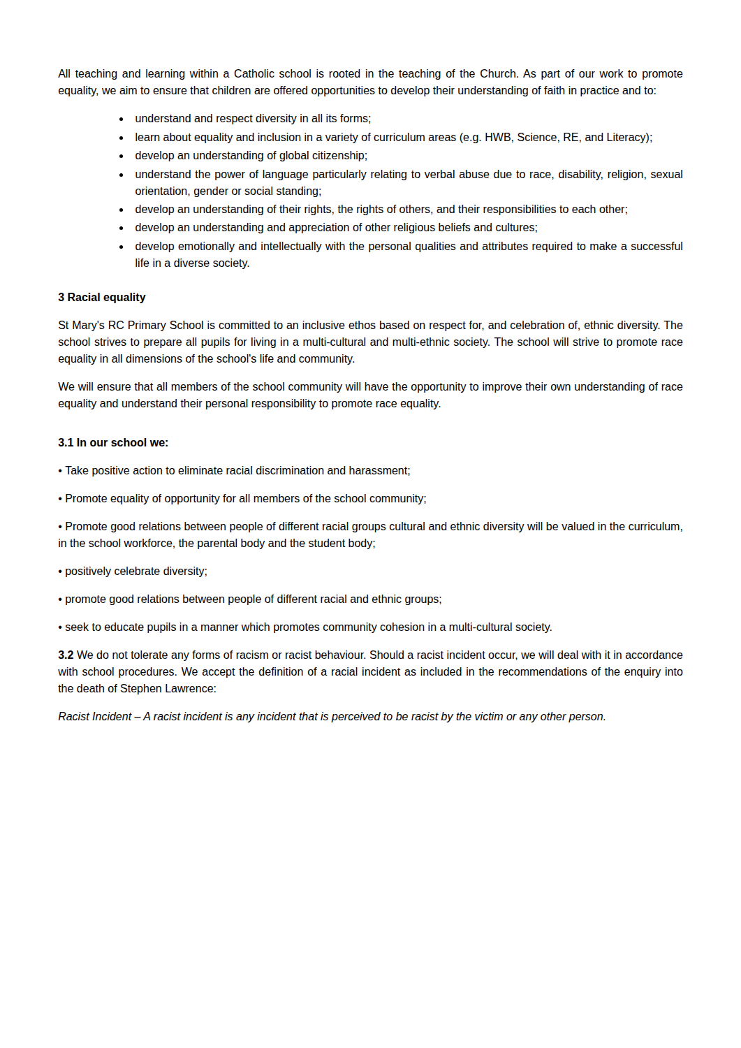All teaching and learning within a Catholic school is rooted in the teaching of the Church. As part of our work to promote equality, we aim to ensure that children are offered opportunities to develop their understanding of faith in practice and to:
understand and respect diversity in all its forms;
learn about equality and inclusion in a variety of curriculum areas (e.g. HWB, Science, RE, and Literacy);
develop an understanding of global citizenship;
understand the power of language particularly relating to verbal abuse due to race, disability, religion, sexual orientation, gender or social standing;
develop an understanding of their rights, the rights of others, and their responsibilities to each other;
develop an understanding and appreciation of other religious beliefs and cultures;
develop emotionally and intellectually with the personal qualities and attributes required to make a successful life in a diverse society.
3 Racial equality
St Mary's RC Primary School is committed to an inclusive ethos based on respect for, and celebration of, ethnic diversity. The school strives to prepare all pupils for living in a multi-cultural and multi-ethnic society. The school will strive to promote race equality in all dimensions of the school's life and community.
We will ensure that all members of the school community will have the opportunity to improve their own understanding of race equality and understand their personal responsibility to promote race equality.
3.1 In our school we:
Take positive action to eliminate racial discrimination and harassment;
Promote equality of opportunity for all members of the school community;
Promote good relations between people of different racial groups cultural and ethnic diversity will be valued in the curriculum, in the school workforce, the parental body and the student body;
positively celebrate diversity;
promote good relations between people of different racial and ethnic groups;
seek to educate pupils in a manner which promotes community cohesion in a multi-cultural society.
3.2 We do not tolerate any forms of racism or racist behaviour. Should a racist incident occur, we will deal with it in accordance with school procedures. We accept the definition of a racial incident as included in the recommendations of the enquiry into the death of Stephen Lawrence:
Racist Incident – A racist incident is any incident that is perceived to be racist by the victim or any other person.